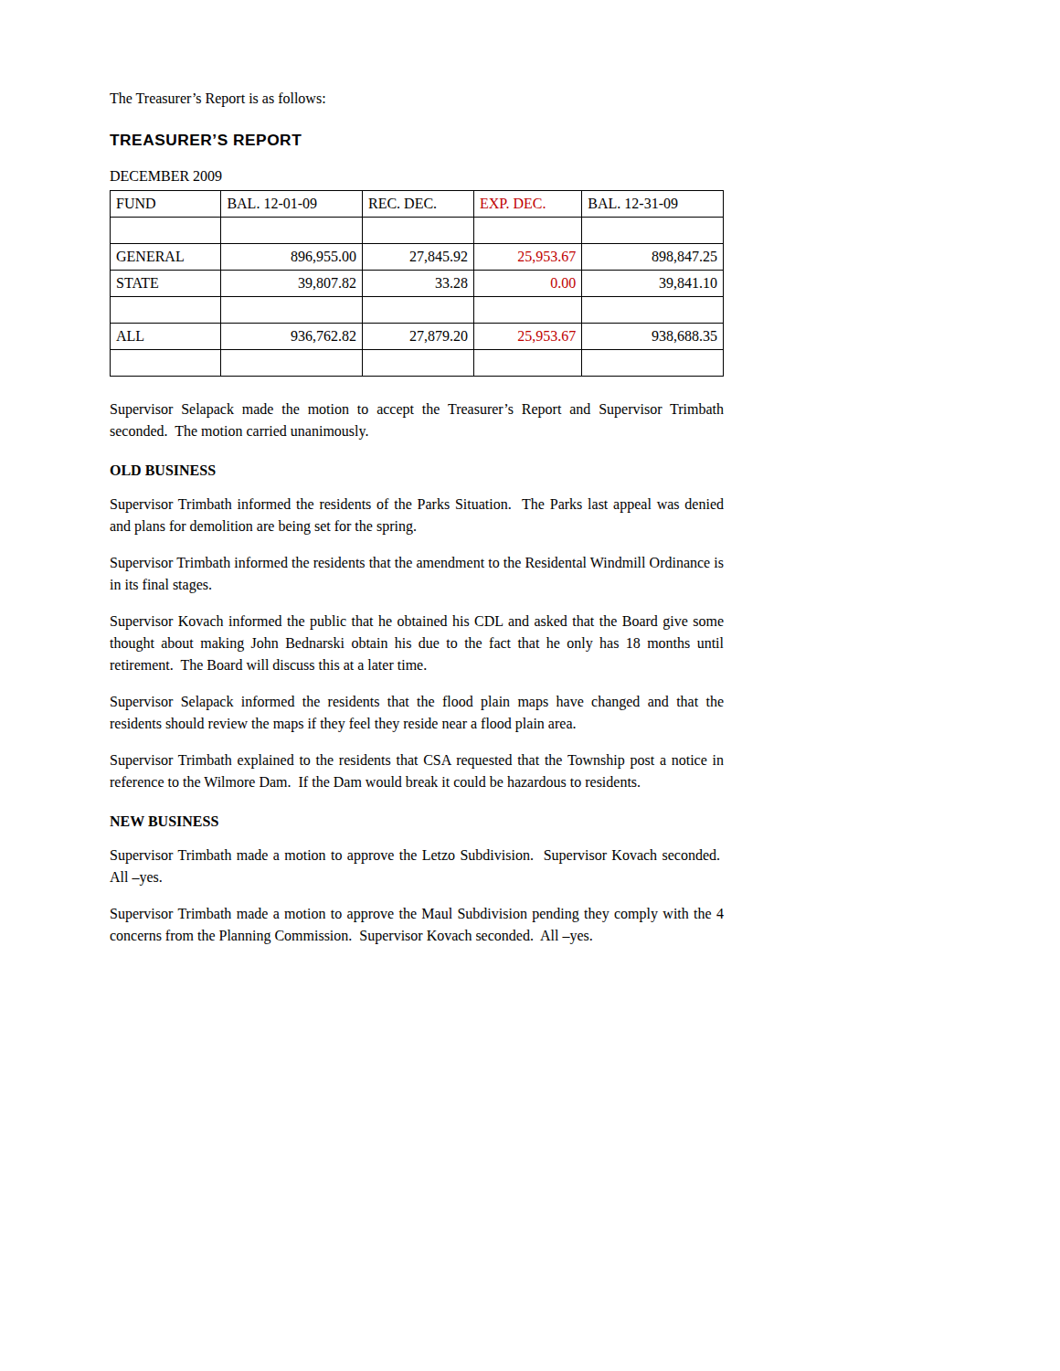The Treasurer’s Report is as follows:
TREASURER’S REPORT
DECEMBER 2009
| FUND | BAL. 12-01-09 | REC. DEC. | EXP. DEC. | BAL. 12-31-09 |
| --- | --- | --- | --- | --- |
| GENERAL | 896,955.00 | 27,845.92 | 25,953.67 | 898,847.25 |
| STATE | 39,807.82 | 33.28 | 0.00 | 39,841.10 |
| ALL | 936,762.82 | 27,879.20 | 25,953.67 | 938,688.35 |
Supervisor Selapack made the motion to accept the Treasurer’s Report and Supervisor Trimbath seconded. The motion carried unanimously.
OLD BUSINESS
Supervisor Trimbath informed the residents of the Parks Situation. The Parks last appeal was denied and plans for demolition are being set for the spring.
Supervisor Trimbath informed the residents that the amendment to the Residental Windmill Ordinance is in its final stages.
Supervisor Kovach informed the public that he obtained his CDL and asked that the Board give some thought about making John Bednarski obtain his due to the fact that he only has 18 months until retirement. The Board will discuss this at a later time.
Supervisor Selapack informed the residents that the flood plain maps have changed and that the residents should review the maps if they feel they reside near a flood plain area.
Supervisor Trimbath explained to the residents that CSA requested that the Township post a notice in reference to the Wilmore Dam. If the Dam would break it could be hazardous to residents.
NEW BUSINESS
Supervisor Trimbath made a motion to approve the Letzo Subdivision. Supervisor Kovach seconded. All –yes.
Supervisor Trimbath made a motion to approve the Maul Subdivision pending they comply with the 4 concerns from the Planning Commission. Supervisor Kovach seconded. All –yes.